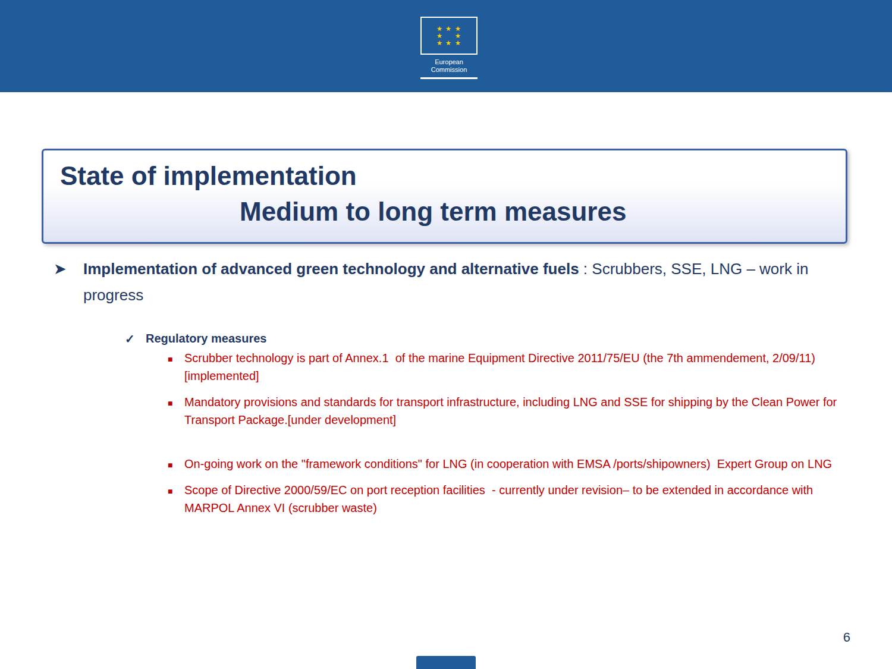★ ★ ★
★ ★
★ ★ ★
European
Commission
State of implementation
Medium to long term measures
➤ Implementation of advanced green technology and alternative fuels : Scrubbers, SSE, LNG – work in progress
✓ Regulatory measures
■ Scrubber technology is part of Annex.1 of the marine Equipment Directive 2011/75/EU (the 7th ammendement, 2/09/11) [implemented]
■ Mandatory provisions and standards for transport infrastructure, including LNG and SSE for shipping by the Clean Power for Transport Package.[under development]
■ On-going work on the "framework conditions" for LNG (in cooperation with EMSA /ports/shipowners) Expert Group on LNG
■ Scope of Directive 2000/59/EC on port reception facilities - currently under revision– to be extended in accordance with MARPOL Annex VI (scrubber waste)
6